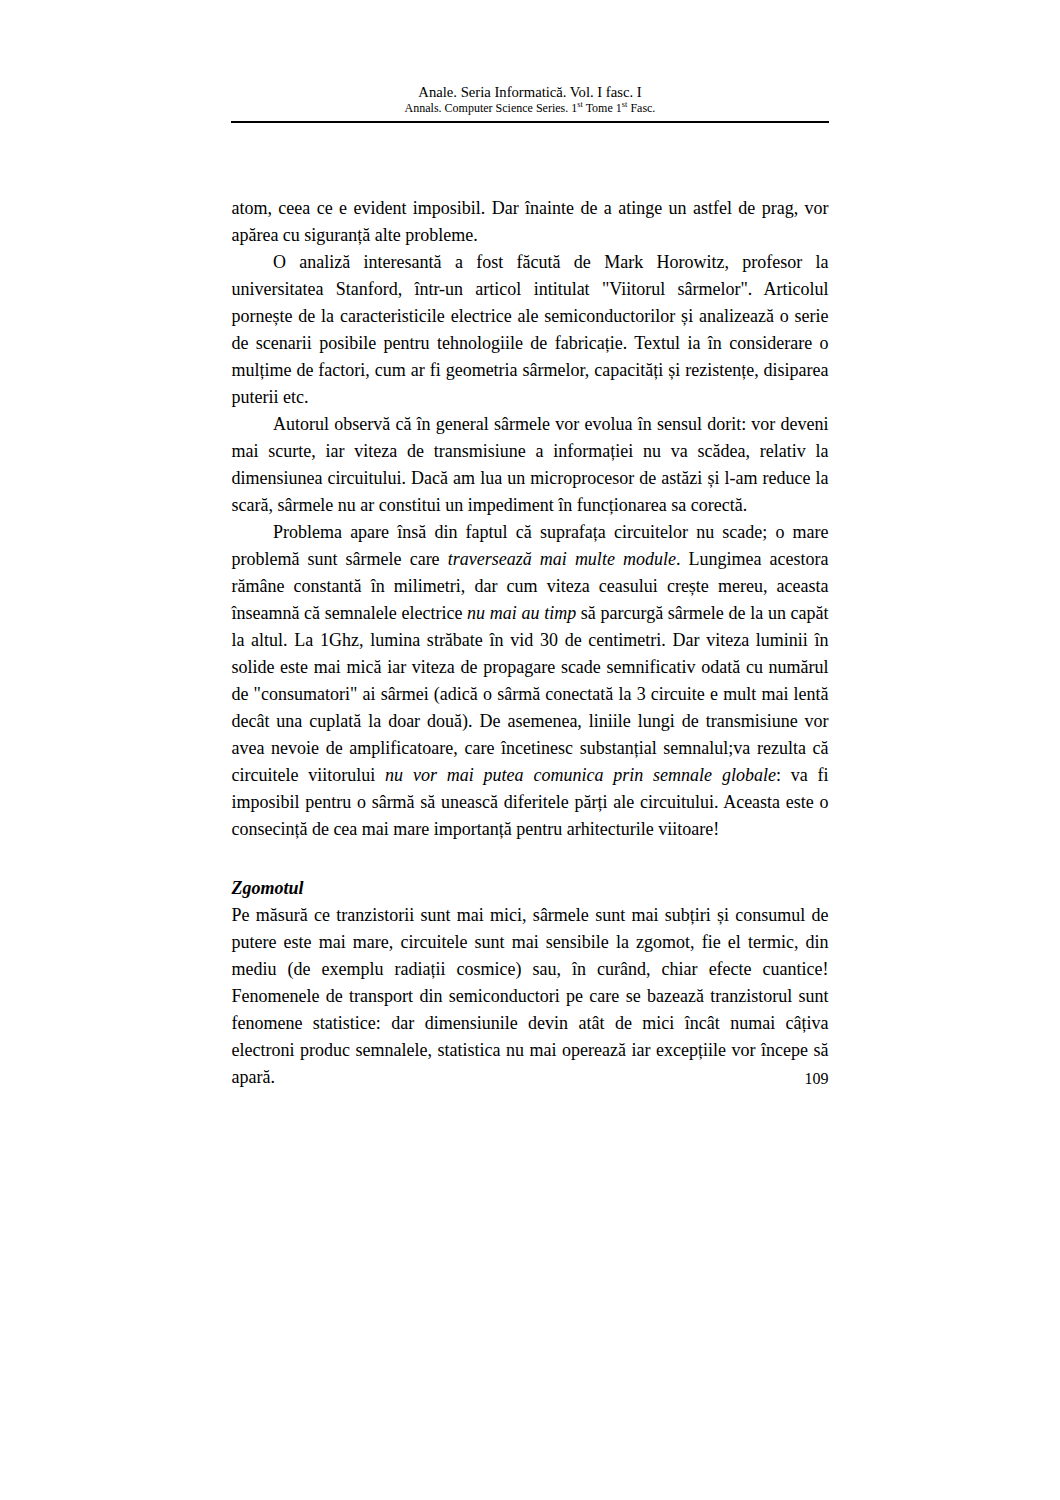Anale. Seria Informatică. Vol. I fasc. I
Annals. Computer Science Series. 1st Tome 1st Fasc.
atom, ceea ce e evident imposibil. Dar înainte de a atinge un astfel de prag, vor apărea cu siguranță alte probleme.
O analiză interesantă a fost făcută de Mark Horowitz, profesor la universitatea Stanford, într-un articol intitulat "Viitorul sârmelor". Articolul pornește de la caracteristicile electrice ale semiconductorilor și analizează o serie de scenarii posibile pentru tehnologiile de fabricație. Textul ia în considerare o mulțime de factori, cum ar fi geometria sârmelor, capacități și rezistențe, disiparea puterii etc.
Autorul observă că în general sârmele vor evolua în sensul dorit: vor deveni mai scurte, iar viteza de transmisiune a informației nu va scădea, relativ la dimensiunea circuitului. Dacă am lua un microprocesor de astăzi și l-am reduce la scară, sârmele nu ar constitui un impediment în funcționarea sa corectă.
Problema apare însă din faptul că suprafața circuitelor nu scade; o mare problemă sunt sârmele care traversează mai multe module. Lungimea acestora rămâne constantă în milimetri, dar cum viteza ceasului crește mereu, aceasta înseamnă că semnalele electrice nu mai au timp să parcurgă sârmele de la un capăt la altul. La 1Ghz, lumina străbate în vid 30 de centimetri. Dar viteza luminii în solide este mai mică iar viteza de propagare scade semnificativ odată cu numărul de "consumatori" ai sârmei (adică o sârmă conectată la 3 circuite e mult mai lentă decât una cuplată la doar două). De asemenea, liniile lungi de transmisiune vor avea nevoie de amplificatoare, care încetinesc substanțial semnalul;va rezulta că circuitele viitorului nu vor mai putea comunica prin semnale globale: va fi imposibil pentru o sârmă să unească diferitele părți ale circuitului. Aceasta este o consecință de cea mai mare importanță pentru arhitecturile viitoare!
Zgomotul
Pe măsură ce tranzistorii sunt mai mici, sârmele sunt mai subțiri și consumul de putere este mai mare, circuitele sunt mai sensibile la zgomot, fie el termic, din mediu (de exemplu radiații cosmice) sau, în curând, chiar efecte cuantice! Fenomenele de transport din semiconductori pe care se bazează tranzistorul sunt fenomene statistice: dar dimensiunile devin atât de mici încât numai câțiva electroni produc semnalele, statistica nu mai operează iar excepțiile vor începe să apară.
109